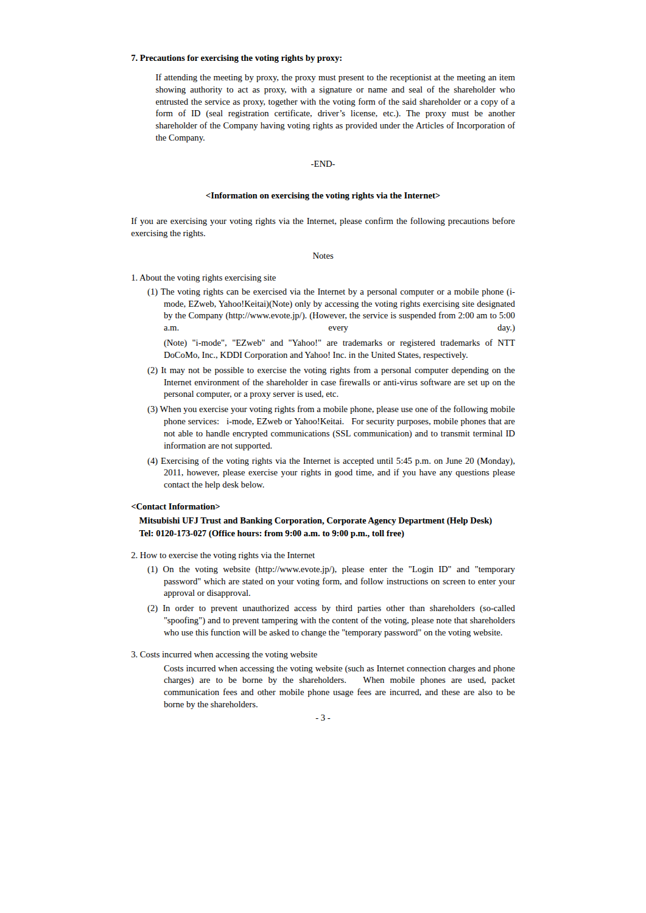7. Precautions for exercising the voting rights by proxy:
If attending the meeting by proxy, the proxy must present to the receptionist at the meeting an item showing authority to act as proxy, with a signature or name and seal of the shareholder who entrusted the service as proxy, together with the voting form of the said shareholder or a copy of a form of ID (seal registration certificate, driver’s license, etc.). The proxy must be another shareholder of the Company having voting rights as provided under the Articles of Incorporation of the Company.
-END-
<Information on exercising the voting rights via the Internet>
If you are exercising your voting rights via the Internet, please confirm the following precautions before exercising the rights.
Notes
1. About the voting rights exercising site
(1) The voting rights can be exercised via the Internet by a personal computer or a mobile phone (i-mode, EZweb, Yahoo!Keitai)(Note) only by accessing the voting rights exercising site designated by the Company (http://www.evote.jp/). (However, the service is suspended from 2:00 am to 5:00 a.m. every day.)
(Note) "i-mode", "EZweb" and "Yahoo!" are trademarks or registered trademarks of NTT DoCoMo, Inc., KDDI Corporation and Yahoo! Inc. in the United States, respectively.
(2) It may not be possible to exercise the voting rights from a personal computer depending on the Internet environment of the shareholder in case firewalls or anti-virus software are set up on the personal computer, or a proxy server is used, etc.
(3) When you exercise your voting rights from a mobile phone, please use one of the following mobile phone services: i-mode, EZweb or Yahoo!Keitai. For security purposes, mobile phones that are not able to handle encrypted communications (SSL communication) and to transmit terminal ID information are not supported.
(4) Exercising of the voting rights via the Internet is accepted until 5:45 p.m. on June 20 (Monday), 2011, however, please exercise your rights in good time, and if you have any questions please contact the help desk below.
<Contact Information>
Mitsubishi UFJ Trust and Banking Corporation, Corporate Agency Department (Help Desk)
Tel: 0120-173-027 (Office hours: from 9:00 a.m. to 9:00 p.m., toll free)
2. How to exercise the voting rights via the Internet
(1) On the voting website (http://www.evote.jp/), please enter the "Login ID" and "temporary password" which are stated on your voting form, and follow instructions on screen to enter your approval or disapproval.
(2) In order to prevent unauthorized access by third parties other than shareholders (so-called "spoofing") and to prevent tampering with the content of the voting, please note that shareholders who use this function will be asked to change the "temporary password" on the voting website.
3. Costs incurred when accessing the voting website
Costs incurred when accessing the voting website (such as Internet connection charges and phone charges) are to be borne by the shareholders. When mobile phones are used, packet communication fees and other mobile phone usage fees are incurred, and these are also to be borne by the shareholders.
- 3 -